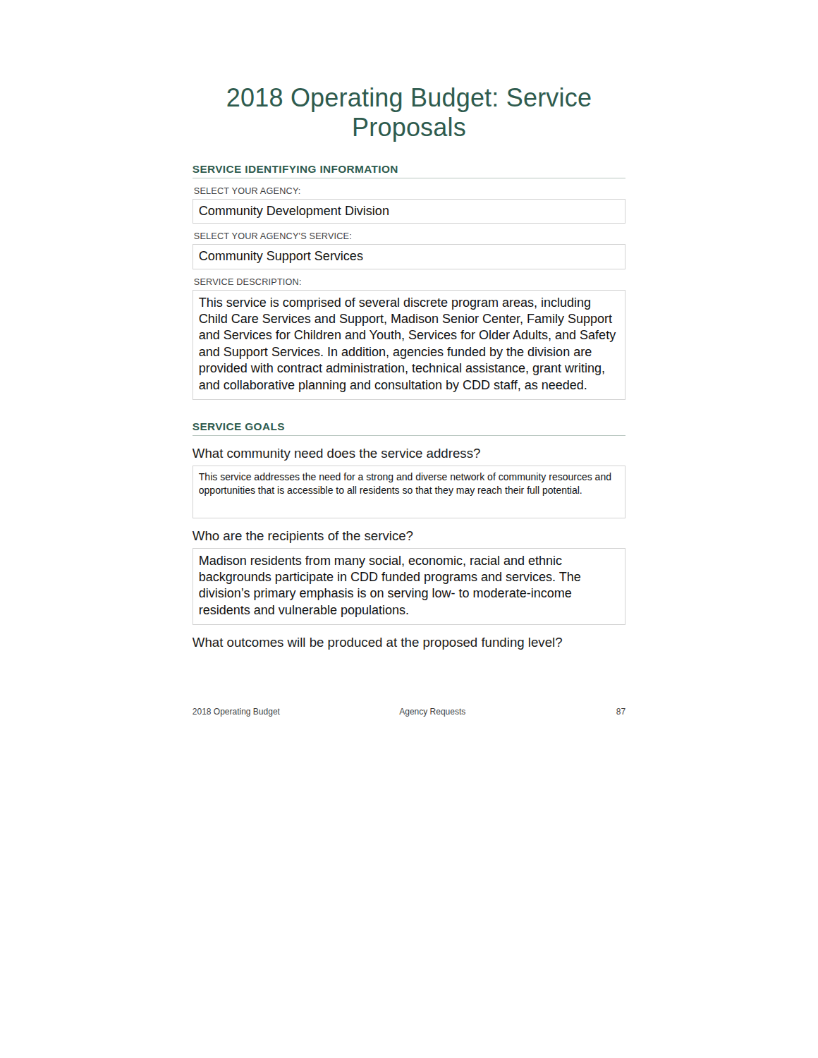2018 Operating Budget: Service Proposals
SERVICE IDENTIFYING INFORMATION
SELECT YOUR AGENCY:
Community Development Division
SELECT YOUR AGENCY'S SERVICE:
Community Support Services
SERVICE DESCRIPTION:
This service is comprised of several discrete program areas, including Child Care Services and Support, Madison Senior Center, Family Support and Services for Children and Youth, Services for Older Adults, and Safety and Support Services. In addition, agencies funded by the division are provided with contract administration, technical assistance, grant writing, and collaborative planning and consultation by CDD staff, as needed.
SERVICE GOALS
What community need does the service address?
This service addresses the need for a strong and diverse network of community resources and opportunities that is accessible to all residents so that they may reach their full potential.
Who are the recipients of the service?
Madison residents from many social, economic, racial and ethnic backgrounds participate in CDD funded programs and services. The division’s primary emphasis is on serving low- to moderate-income residents and vulnerable populations.
What outcomes will be produced at the proposed funding level?
2018 Operating Budget
Agency Requests
87